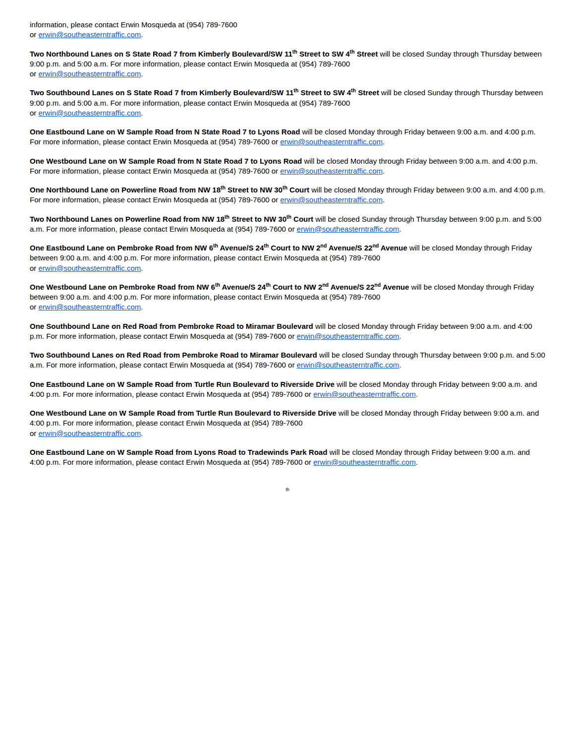information, please contact Erwin Mosqueda at (954) 789-7600
or erwin@southeasterntraffic.com.
Two Northbound Lanes on S State Road 7 from Kimberly Boulevard/SW 11th Street to SW 4th Street will be closed Sunday through Thursday between 9:00 p.m. and 5:00 a.m. For more information, please contact Erwin Mosqueda at (954) 789-7600
or erwin@southeasterntraffic.com.
Two Southbound Lanes on S State Road 7 from Kimberly Boulevard/SW 11th Street to SW 4th Street will be closed Sunday through Thursday between 9:00 p.m. and 5:00 a.m. For more information, please contact Erwin Mosqueda at (954) 789-7600
or erwin@southeasterntraffic.com.
One Eastbound Lane on W Sample Road from N State Road 7 to Lyons Road will be closed Monday through Friday between 9:00 a.m. and 4:00 p.m. For more information, please contact Erwin Mosqueda at (954) 789-7600 or erwin@southeasterntraffic.com.
One Westbound Lane on W Sample Road from N State Road 7 to Lyons Road will be closed Monday through Friday between 9:00 a.m. and 4:00 p.m. For more information, please contact Erwin Mosqueda at (954) 789-7600 or erwin@southeasterntraffic.com.
One Northbound Lane on Powerline Road from NW 18th Street to NW 30th Court will be closed Monday through Friday between 9:00 a.m. and 4:00 p.m. For more information, please contact Erwin Mosqueda at (954) 789-7600 or erwin@southeasterntraffic.com.
Two Northbound Lanes on Powerline Road from NW 18th Street to NW 30th Court will be closed Sunday through Thursday between 9:00 p.m. and 5:00 a.m. For more information, please contact Erwin Mosqueda at (954) 789-7600 or erwin@southeasterntraffic.com.
One Eastbound Lane on Pembroke Road from NW 6th Avenue/S 24th Court to NW 2nd Avenue/S 22nd Avenue will be closed Monday through Friday between 9:00 a.m. and 4:00 p.m. For more information, please contact Erwin Mosqueda at (954) 789-7600
or erwin@southeasterntraffic.com.
One Westbound Lane on Pembroke Road from NW 6th Avenue/S 24th Court to NW 2nd Avenue/S 22nd Avenue will be closed Monday through Friday between 9:00 a.m. and 4:00 p.m. For more information, please contact Erwin Mosqueda at (954) 789-7600
or erwin@southeasterntraffic.com.
One Southbound Lane on Red Road from Pembroke Road to Miramar Boulevard will be closed Monday through Friday between 9:00 a.m. and 4:00 p.m. For more information, please contact Erwin Mosqueda at (954) 789-7600 or erwin@southeasterntraffic.com.
Two Southbound Lanes on Red Road from Pembroke Road to Miramar Boulevard will be closed Sunday through Thursday between 9:00 p.m. and 5:00 a.m. For more information, please contact Erwin Mosqueda at (954) 789-7600 or erwin@southeasterntraffic.com.
One Eastbound Lane on W Sample Road from Turtle Run Boulevard to Riverside Drive will be closed Monday through Friday between 9:00 a.m. and 4:00 p.m. For more information, please contact Erwin Mosqueda at (954) 789-7600 or erwin@southeasterntraffic.com.
One Westbound Lane on W Sample Road from Turtle Run Boulevard to Riverside Drive will be closed Monday through Friday between 9:00 a.m. and 4:00 p.m. For more information, please contact Erwin Mosqueda at (954) 789-7600
or erwin@southeasterntraffic.com.
One Eastbound Lane on W Sample Road from Lyons Road to Tradewinds Park Road will be closed Monday through Friday between 9:00 a.m. and 4:00 p.m. For more information, please contact Erwin Mosqueda at (954) 789-7600 or erwin@southeasterntraffic.com.
th